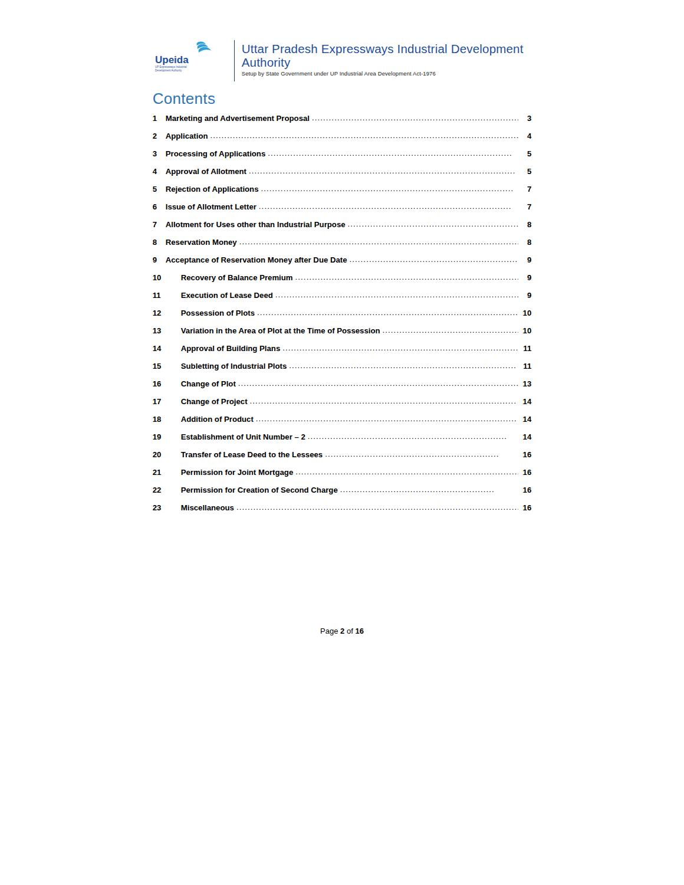Upeida UP Expressways Industrial Development Authority
Uttar Pradesh Expressways Industrial Development Authority
Setup by State Government under UP Industrial Area Development Act-1976
Contents
1 Marketing and Advertisement Proposal ............................................................................... 3
2 Application ................................................................................................................. 4
3 Processing of Applications ....................................................................................... 5
4 Approval of Allotment ............................................................................................... 5
5 Rejection of Applications .......................................................................................... 7
6 Issue of Allotment Letter .......................................................................................... 7
7 Allotment for Uses other than Industrial Purpose ............................................................. 8
8 Reservation Money .................................................................................................... 8
9 Acceptance of Reservation Money after Due Date ............................................................. 9
10 Recovery of Balance Premium ................................................................................. 9
11 Execution of Lease Deed ......................................................................................... 9
12 Possession of Plots .............................................................................................. 10
13 Variation in the Area of Plot at the Time of Possession ................................................. 10
14 Approval of Building Plans ..................................................................................... 11
15 Subletting of Industrial Plots ................................................................................. 11
16 Change of Plot ..................................................................................................... 13
17 Change of Project ............................................................................................... 14
18 Addition of Product ............................................................................................. 14
19 Establishment of Unit Number – 2 ....................................................................... 14
20 Transfer of Lease Deed to the Lessees .............................................................. 16
21 Permission for Joint Mortgage ................................................................................. 16
22 Permission for Creation of Second Charge ....................................................... 16
23 Miscellaneous ....................................................................................................... 16
Page 2 of 16